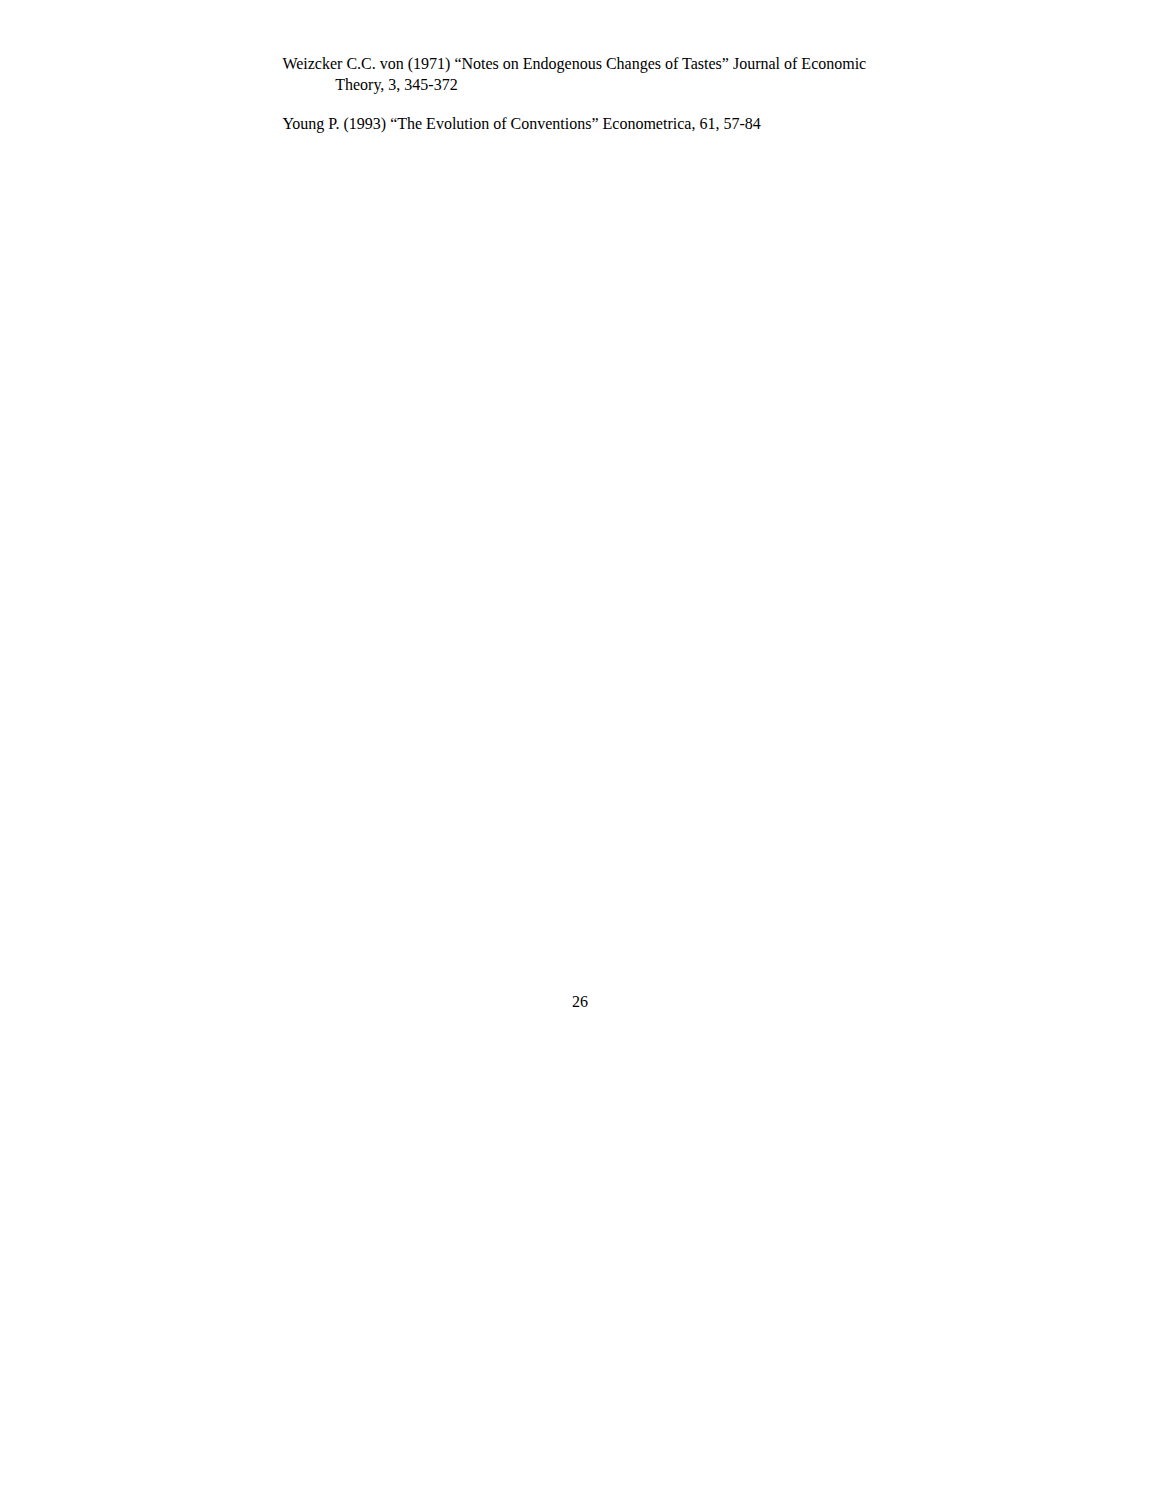Weizcker C.C. von (1971) “Notes on Endogenous Changes of Tastes” Journal of Economic Theory, 3, 345-372
Young P. (1993) “The Evolution of Conventions” Econometrica, 61, 57-84
26